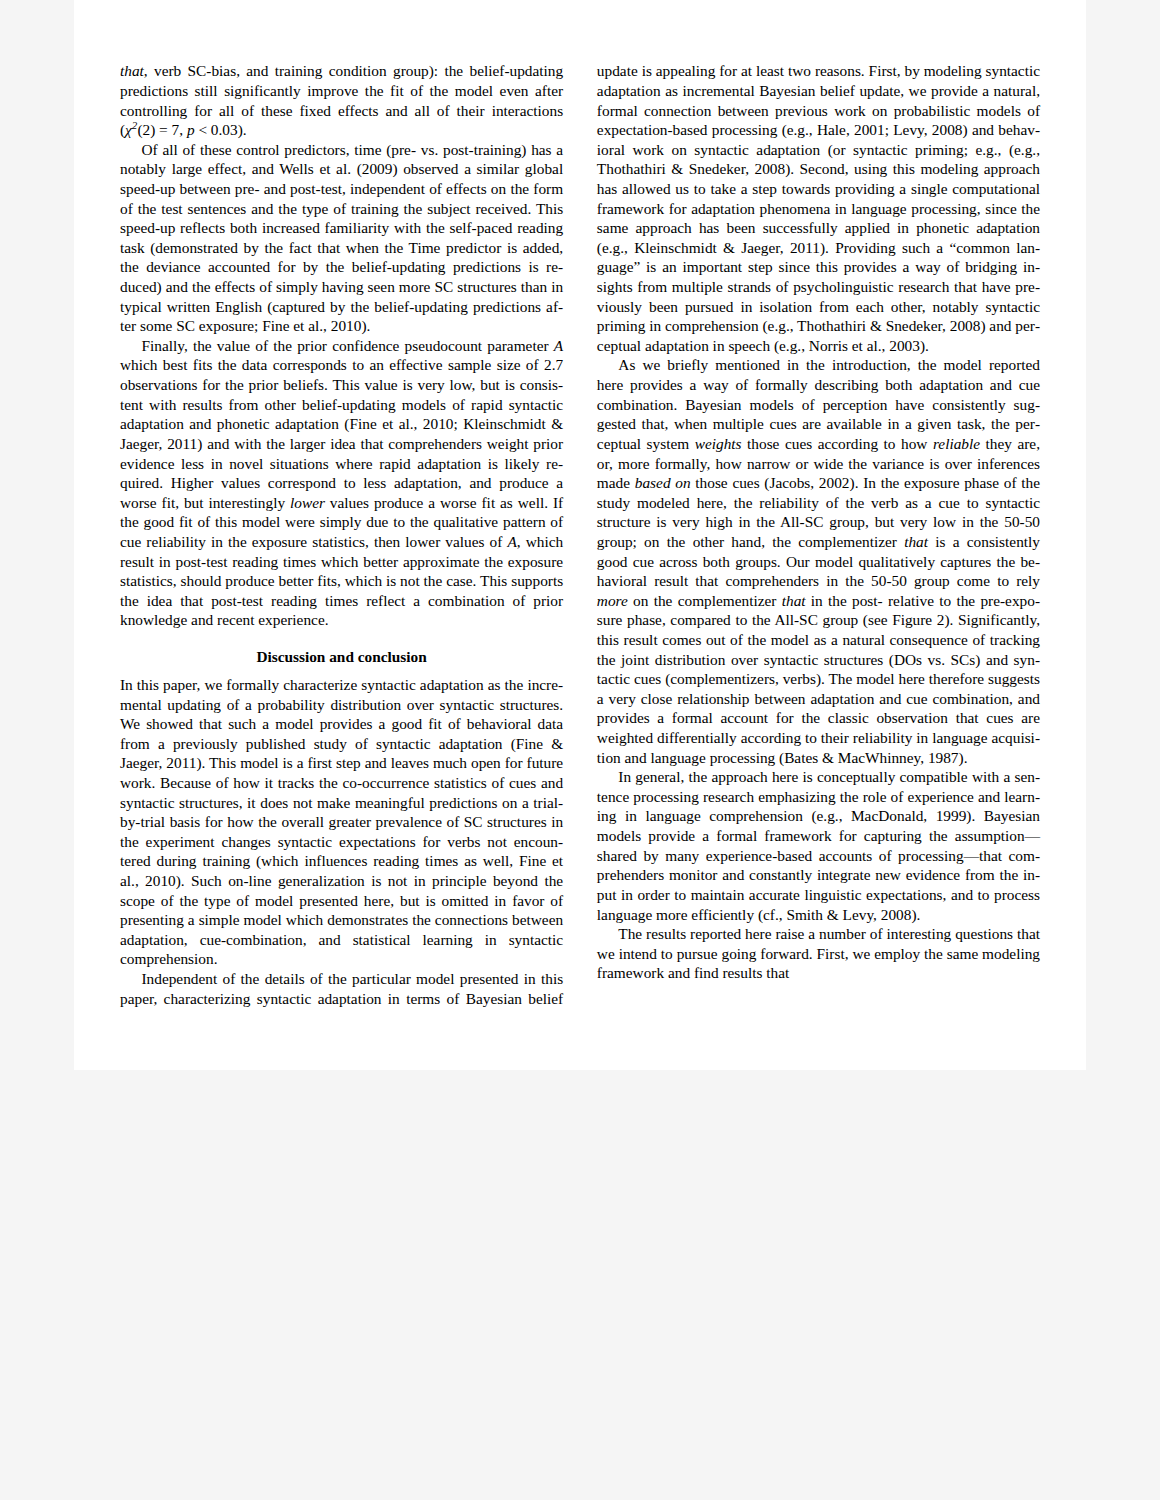that, verb SC-bias, and training condition group): the belief-updating predictions still significantly improve the fit of the model even after controlling for all of these fixed effects and all of their interactions (χ2(2) = 7, p < 0.03).
Of all of these control predictors, time (pre- vs. post-training) has a notably large effect, and Wells et al. (2009) observed a similar global speed-up between pre- and post-test, independent of effects on the form of the test sentences and the type of training the subject received. This speed-up reflects both increased familiarity with the self-paced reading task (demonstrated by the fact that when the Time predictor is added, the deviance accounted for by the belief-updating predictions is reduced) and the effects of simply having seen more SC structures than in typical written English (captured by the belief-updating predictions after some SC exposure; Fine et al., 2010).
Finally, the value of the prior confidence pseudocount parameter A which best fits the data corresponds to an effective sample size of 2.7 observations for the prior beliefs. This value is very low, but is consistent with results from other belief-updating models of rapid syntactic adaptation and phonetic adaptation (Fine et al., 2010; Kleinschmidt & Jaeger, 2011) and with the larger idea that comprehenders weight prior evidence less in novel situations where rapid adaptation is likely required. Higher values correspond to less adaptation, and produce a worse fit, but interestingly lower values produce a worse fit as well. If the good fit of this model were simply due to the qualitative pattern of cue reliability in the exposure statistics, then lower values of A, which result in post-test reading times which better approximate the exposure statistics, should produce better fits, which is not the case. This supports the idea that post-test reading times reflect a combination of prior knowledge and recent experience.
Discussion and conclusion
In this paper, we formally characterize syntactic adaptation as the incremental updating of a probability distribution over syntactic structures. We showed that such a model provides a good fit of behavioral data from a previously published study of syntactic adaptation (Fine & Jaeger, 2011). This model is a first step and leaves much open for future work. Because of how it tracks the co-occurrence statistics of cues and syntactic structures, it does not make meaningful predictions on a trial-by-trial basis for how the overall greater prevalence of SC structures in the experiment changes syntactic expectations for verbs not encountered during training (which influences reading times as well, Fine et al., 2010). Such on-line generalization is not in principle beyond the scope of the type of model presented here, but is omitted in favor of presenting a simple model which demonstrates the connections between adaptation, cue-combination, and statistical learning in syntactic comprehension.
Independent of the details of the particular model presented in this paper, characterizing syntactic adaptation in terms of Bayesian belief update is appealing for at least two reasons. First, by modeling syntactic adaptation as incremental Bayesian belief update, we provide a natural, formal connection between previous work on probabilistic models of expectation-based processing (e.g., Hale, 2001; Levy, 2008) and behavioral work on syntactic adaptation (or syntactic priming; e.g., (e.g., Thothathiri & Snedeker, 2008). Second, using this modeling approach has allowed us to take a step towards providing a single computational framework for adaptation phenomena in language processing, since the same approach has been successfully applied in phonetic adaptation (e.g., Kleinschmidt & Jaeger, 2011). Providing such a “common language” is an important step since this provides a way of bridging insights from multiple strands of psycholinguistic research that have previously been pursued in isolation from each other, notably syntactic priming in comprehension (e.g., Thothathiri & Snedeker, 2008) and perceptual adaptation in speech (e.g., Norris et al., 2003).
As we briefly mentioned in the introduction, the model reported here provides a way of formally describing both adaptation and cue combination. Bayesian models of perception have consistently suggested that, when multiple cues are available in a given task, the perceptual system weights those cues according to how reliable they are, or, more formally, how narrow or wide the variance is over inferences made based on those cues (Jacobs, 2002). In the exposure phase of the study modeled here, the reliability of the verb as a cue to syntactic structure is very high in the All-SC group, but very low in the 50-50 group; on the other hand, the complementizer that is a consistently good cue across both groups. Our model qualitatively captures the behavioral result that comprehenders in the 50-50 group come to rely more on the complementizer that in the post- relative to the pre-exposure phase, compared to the All-SC group (see Figure 2). Significantly, this result comes out of the model as a natural consequence of tracking the joint distribution over syntactic structures (DOs vs. SCs) and syntactic cues (complementizers, verbs). The model here therefore suggests a very close relationship between adaptation and cue combination, and provides a formal account for the classic observation that cues are weighted differentially according to their reliability in language acquisition and language processing (Bates & MacWhinney, 1987).
In general, the approach here is conceptually compatible with a sentence processing research emphasizing the role of experience and learning in language comprehension (e.g., MacDonald, 1999). Bayesian models provide a formal framework for capturing the assumption—shared by many experience-based accounts of processing—that comprehenders monitor and constantly integrate new evidence from the input in order to maintain accurate linguistic expectations, and to process language more efficiently (cf., Smith & Levy, 2008).
The results reported here raise a number of interesting questions that we intend to pursue going forward. First, we employ the same modeling framework and find results that